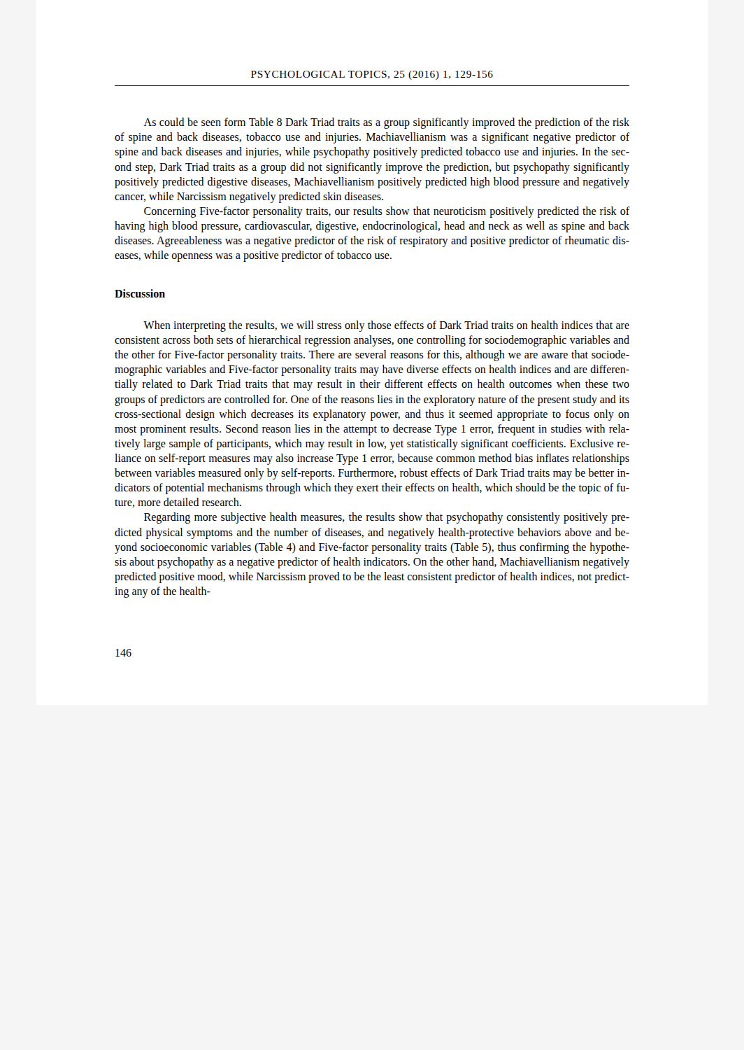PSYCHOLOGICAL TOPICS, 25 (2016) 1, 129-156
As could be seen form Table 8 Dark Triad traits as a group significantly improved the prediction of the risk of spine and back diseases, tobacco use and injuries. Machiavellianism was a significant negative predictor of spine and back diseases and injuries, while psychopathy positively predicted tobacco use and injuries. In the second step, Dark Triad traits as a group did not significantly improve the prediction, but psychopathy significantly positively predicted digestive diseases, Machiavellianism positively predicted high blood pressure and negatively cancer, while Narcissism negatively predicted skin diseases.
Concerning Five-factor personality traits, our results show that neuroticism positively predicted the risk of having high blood pressure, cardiovascular, digestive, endocrinological, head and neck as well as spine and back diseases. Agreeableness was a negative predictor of the risk of respiratory and positive predictor of rheumatic diseases, while openness was a positive predictor of tobacco use.
Discussion
When interpreting the results, we will stress only those effects of Dark Triad traits on health indices that are consistent across both sets of hierarchical regression analyses, one controlling for sociodemographic variables and the other for Five-factor personality traits. There are several reasons for this, although we are aware that sociodemographic variables and Five-factor personality traits may have diverse effects on health indices and are differentially related to Dark Triad traits that may result in their different effects on health outcomes when these two groups of predictors are controlled for. One of the reasons lies in the exploratory nature of the present study and its cross-sectional design which decreases its explanatory power, and thus it seemed appropriate to focus only on most prominent results. Second reason lies in the attempt to decrease Type 1 error, frequent in studies with relatively large sample of participants, which may result in low, yet statistically significant coefficients. Exclusive reliance on self-report measures may also increase Type 1 error, because common method bias inflates relationships between variables measured only by self-reports. Furthermore, robust effects of Dark Triad traits may be better indicators of potential mechanisms through which they exert their effects on health, which should be the topic of future, more detailed research.
Regarding more subjective health measures, the results show that psychopathy consistently positively predicted physical symptoms and the number of diseases, and negatively health-protective behaviors above and beyond socioeconomic variables (Table 4) and Five-factor personality traits (Table 5), thus confirming the hypothesis about psychopathy as a negative predictor of health indicators. On the other hand, Machiavellianism negatively predicted positive mood, while Narcissism proved to be the least consistent predictor of health indices, not predicting any of the health-
146